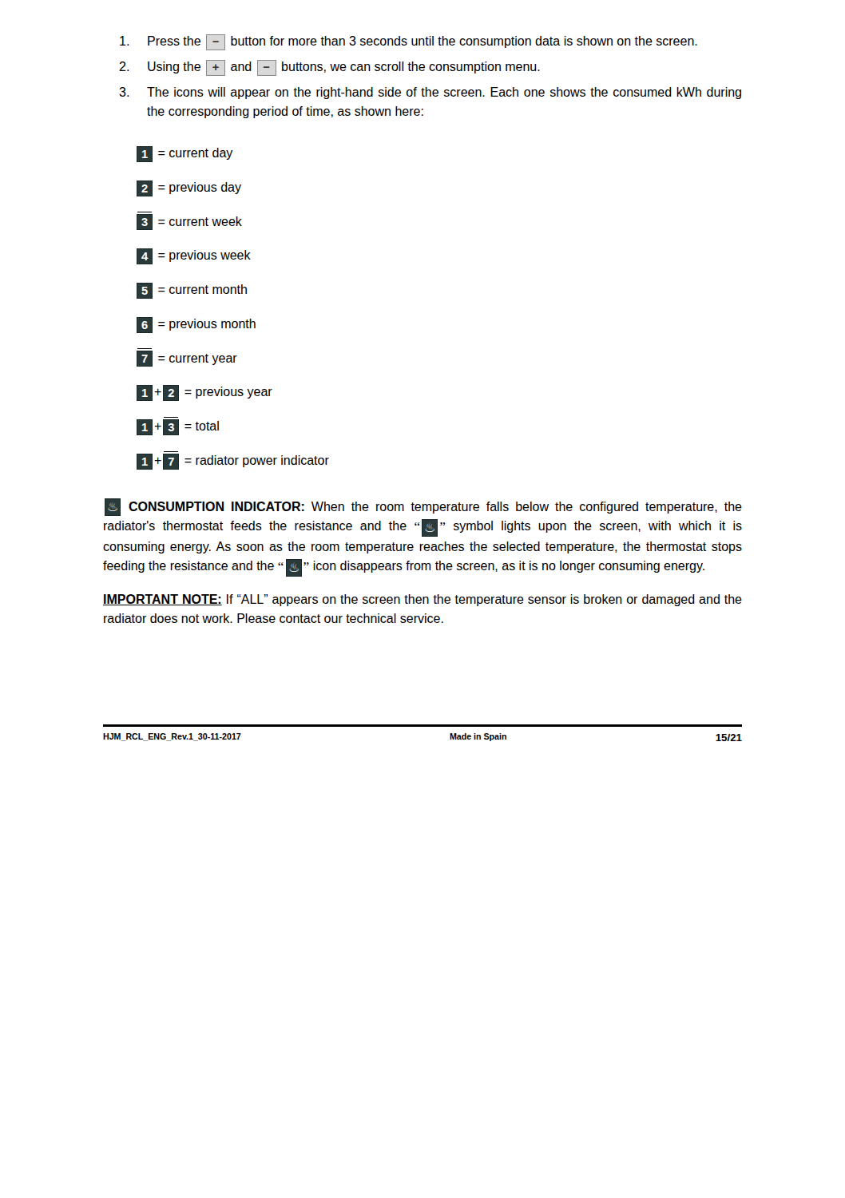Press the − button for more than 3 seconds until the consumption data is shown on the screen.
Using the + and − buttons, we can scroll the consumption menu.
The icons will appear on the right-hand side of the screen. Each one shows the consumed kWh during the corresponding period of time, as shown here:
1 = current day
2 = previous day
3 = current week
4 = previous week
5 = current month
6 = previous month
7 = current year
1+2 = previous year
1+3 = total
1+7 = radiator power indicator
♨ CONSUMPTION INDICATOR: When the room temperature falls below the configured temperature, the radiator's thermostat feeds the resistance and the “♨” symbol lights upon the screen, with which it is consuming energy. As soon as the room temperature reaches the selected temperature, the thermostat stops feeding the resistance and the “♨” icon disappears from the screen, as it is no longer consuming energy.
IMPORTANT NOTE: If “ALL” appears on the screen then the temperature sensor is broken or damaged and the radiator does not work. Please contact our technical service.
HJM_RCL_ENG_Rev.1_30-11-2017
Made in Spain
15/21